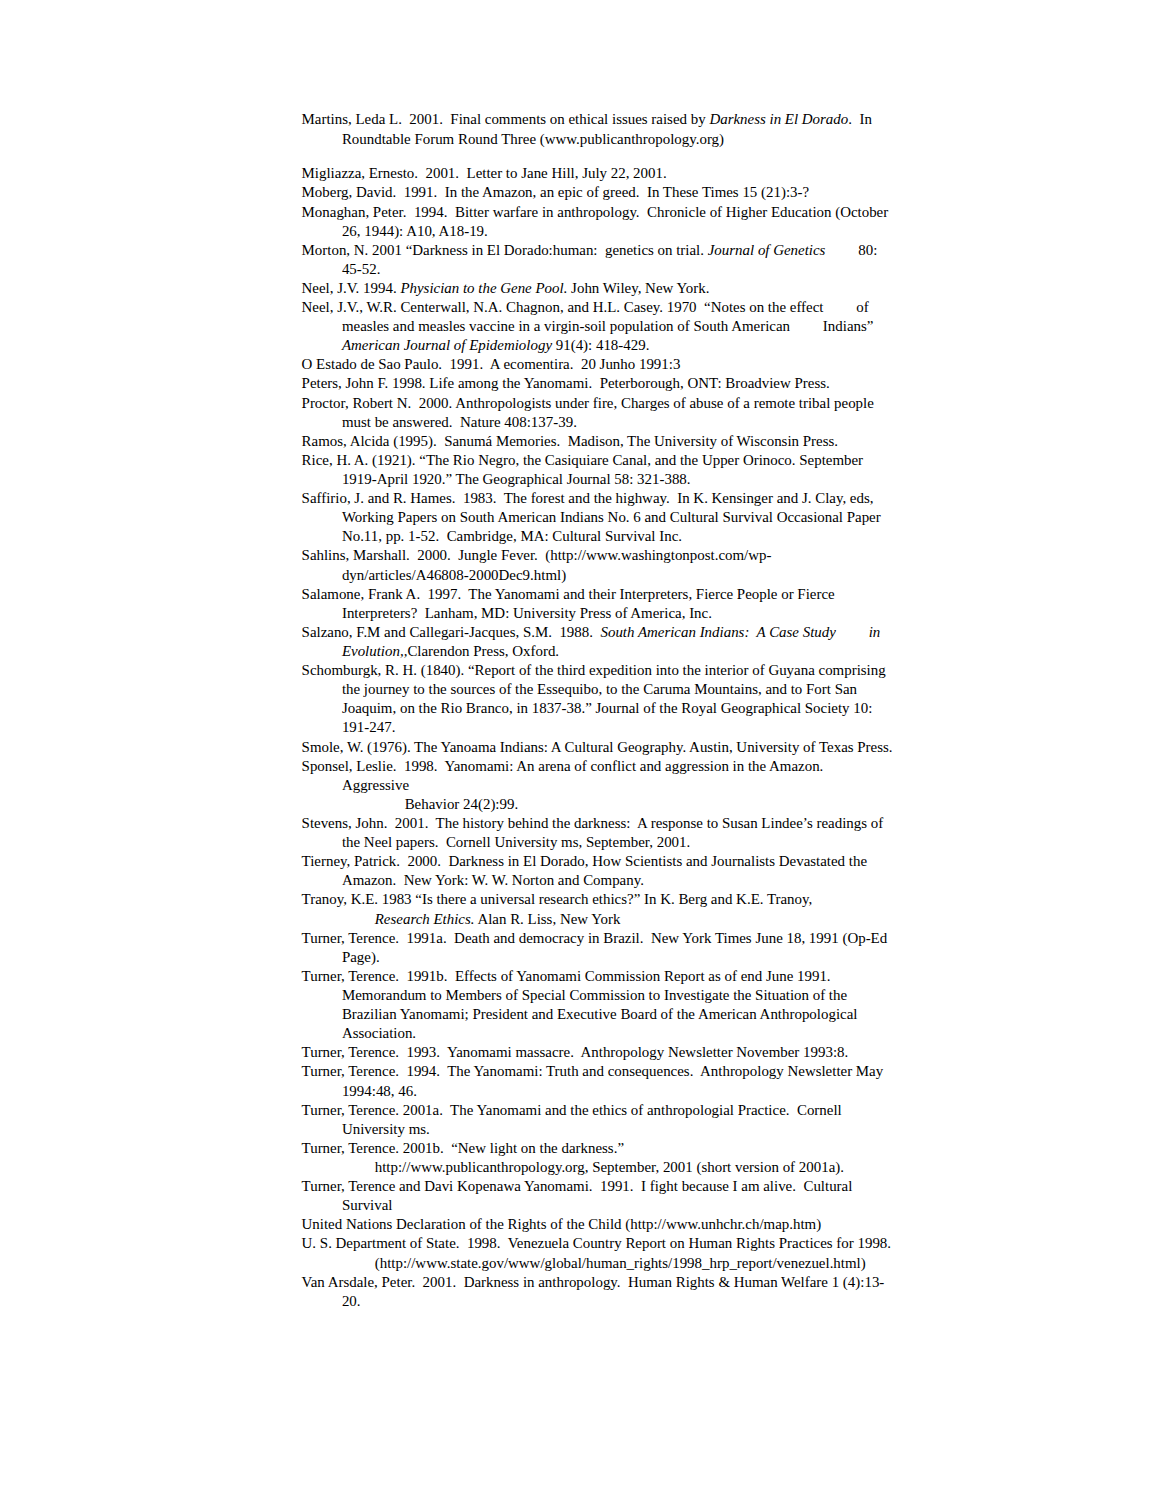Martins, Leda L. 2001. Final comments on ethical issues raised by Darkness in El Dorado. In Roundtable Forum Round Three (www.publicanthropology.org)
Migliazza, Ernesto. 2001. Letter to Jane Hill, July 22, 2001.
Moberg, David. 1991. In the Amazon, an epic of greed. In These Times 15 (21):3-?
Monaghan, Peter. 1994. Bitter warfare in anthropology. Chronicle of Higher Education (October 26, 1944): A10, A18-19.
Morton, N. 2001 “Darkness in El Dorado:human: genetics on trial. Journal of Genetics 80: 45-52.
Neel, J.V. 1994. Physician to the Gene Pool. John Wiley, New York.
Neel, J.V., W.R. Centerwall, N.A. Chagnon, and H.L. Casey. 1970 “Notes on the effect of measles and measles vaccine in a virgin-soil population of South American Indians” American Journal of Epidemiology 91(4): 418-429.
O Estado de Sao Paulo. 1991. A ecomentira. 20 Junho 1991:3
Peters, John F. 1998. Life among the Yanomami. Peterborough, ONT: Broadview Press.
Proctor, Robert N. 2000. Anthropologists under fire, Charges of abuse of a remote tribal people must be answered. Nature 408:137-39.
Ramos, Alcida (1995). Sanumá Memories. Madison, The University of Wisconsin Press.
Rice, H. A. (1921). “The Rio Negro, the Casiquiare Canal, and the Upper Orinoco. September 1919-April 1920.” The Geographical Journal 58: 321-388.
Saffirio, J. and R. Hames. 1983. The forest and the highway. In K. Kensinger and J. Clay, eds, Working Papers on South American Indians No. 6 and Cultural Survival Occasional Paper No.11, pp. 1-52. Cambridge, MA: Cultural Survival Inc.
Sahlins, Marshall. 2000. Jungle Fever. (http://www.washingtonpost.com/wp-dyn/articles/A46808-2000Dec9.html)
Salamone, Frank A. 1997. The Yanomami and their Interpreters, Fierce People or Fierce Interpreters? Lanham, MD: University Press of America, Inc.
Salzano, F.M and Callegari-Jacques, S.M. 1988. South American Indians: A Case Study in Evolution,, Clarendon Press, Oxford.
Schomburgk, R. H. (1840). “Report of the third expedition into the interior of Guyana comprising the journey to the sources of the Essequibo, to the Caruma Mountains, and to Fort San Joaquim, on the Rio Branco, in 1837-38.” Journal of the Royal Geographical Society 10: 191-247.
Smole, W. (1976). The Yanoama Indians: A Cultural Geography. Austin, University of Texas Press.
Sponsel, Leslie. 1998. Yanomami: An arena of conflict and aggression in the Amazon. Aggressive
Behavior 24(2):99.
Stevens, John. 2001. The history behind the darkness: A response to Susan Lindee’s readings of the Neel papers. Cornell University ms, September, 2001.
Tierney, Patrick. 2000. Darkness in El Dorado, How Scientists and Journalists Devastated the Amazon. New York: W. W. Norton and Company.
Tranoy, K.E. 1983 “Is there a universal research ethics?” In K. Berg and K.E. Tranoy,
Research Ethics. Alan R. Liss, New York
Turner, Terence. 1991a. Death and democracy in Brazil. New York Times June 18, 1991 (Op-Ed Page).
Turner, Terence. 1991b. Effects of Yanomami Commission Report as of end June 1991. Memorandum to Members of Special Commission to Investigate the Situation of the Brazilian Yanomami; President and Executive Board of the American Anthropological Association.
Turner, Terence. 1993. Yanomami massacre. Anthropology Newsletter November 1993:8.
Turner, Terence. 1994. The Yanomami: Truth and consequences. Anthropology Newsletter May 1994:48, 46.
Turner, Terence. 2001a. The Yanomami and the ethics of anthropologial Practice. Cornell University ms.
Turner, Terence. 2001b. “New light on the darkness.”
http://www.publicanthropology.org, September, 2001 (short version of 2001a).
Turner, Terence and Davi Kopenawa Yanomami. 1991. I fight because I am alive. Cultural Survival
United Nations Declaration of the Rights of the Child (http://www.unhchr.ch/map.htm)
U. S. Department of State. 1998. Venezuela Country Report on Human Rights Practices for 1998.
(http://www.state.gov/www/global/human_rights/1998_hrp_report/venezuel.html)
Van Arsdale, Peter. 2001. Darkness in anthropology. Human Rights & Human Welfare 1 (4):13-20.